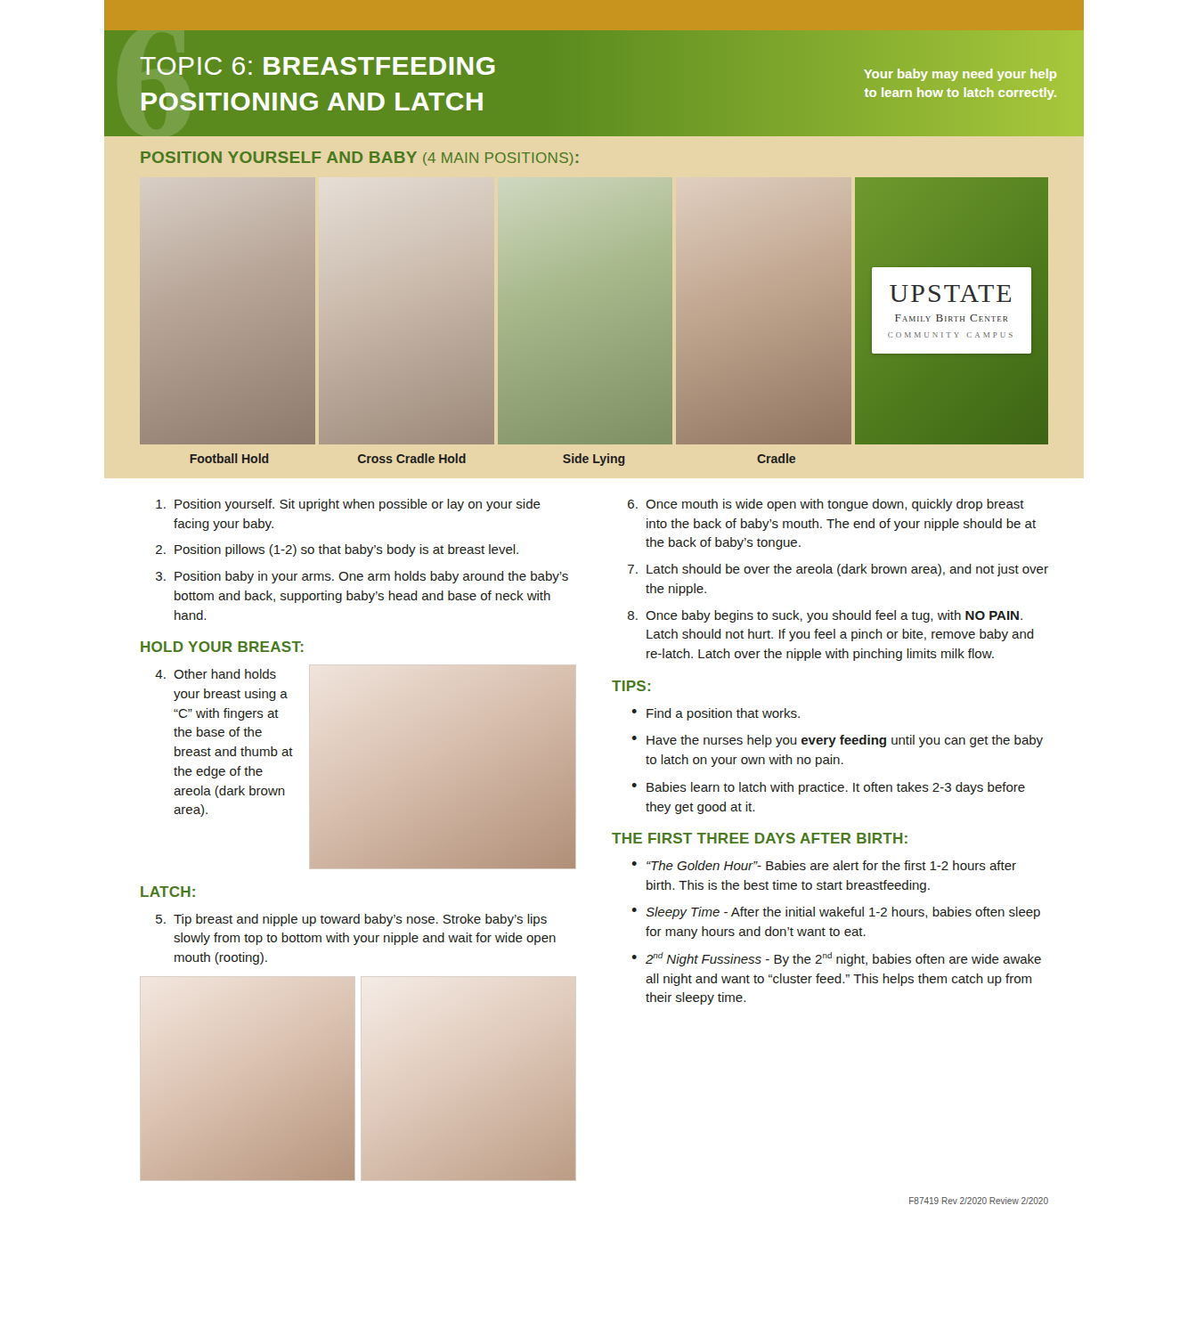6
TOPIC 6: BREASTFEEDING
POSITIONING AND LATCH
Your baby may need your help
to learn how to latch correctly.
POSITION YOURSELF AND BABY (4 MAIN POSITIONS):
UPSTATE
Family Birth Center
COMMUNITY CAMPUS
Football Hold Cross Cradle Hold Side Lying Cradle
Position yourself. Sit upright when possible or lay on your side facing your baby.
Position pillows (1-2) so that baby’s body is at breast level.
Position baby in your arms. One arm holds baby around the baby’s bottom and back, supporting baby’s head and base of neck with hand.
Hold Your Breast:
Other hand holds your breast using a “C” with fingers at the base of the breast and thumb at the edge of the areola (dark brown area).
Latch:
Tip breast and nipple up toward baby’s nose. Stroke baby’s lips slowly from top to bottom with your nipple and wait for wide open mouth (rooting).
Once mouth is wide open with tongue down, quickly drop breast into the back of baby’s mouth. The end of your nipple should be at the back of baby’s tongue.
Latch should be over the areola (dark brown area), and not just over the nipple.
Once baby begins to suck, you should feel a tug, with NO PAIN. Latch should not hurt. If you feel a pinch or bite, remove baby and re-latch. Latch over the nipple with pinching limits milk flow.
Tips:
Find a position that works.
Have the nurses help you every feeding until you can get the baby to latch on your own with no pain.
Babies learn to latch with practice. It often takes 2-3 days before they get good at it.
The First Three Days After Birth:
“The Golden Hour”- Babies are alert for the first 1-2 hours after birth. This is the best time to start breastfeeding.
Sleepy Time - After the initial wakeful 1-2 hours, babies often sleep for many hours and don’t want to eat.
2nd Night Fussiness - By the 2nd night, babies often are wide awake all night and want to “cluster feed.” This helps them catch up from their sleepy time.
F87419 Rev 2/2020 Review 2/2020